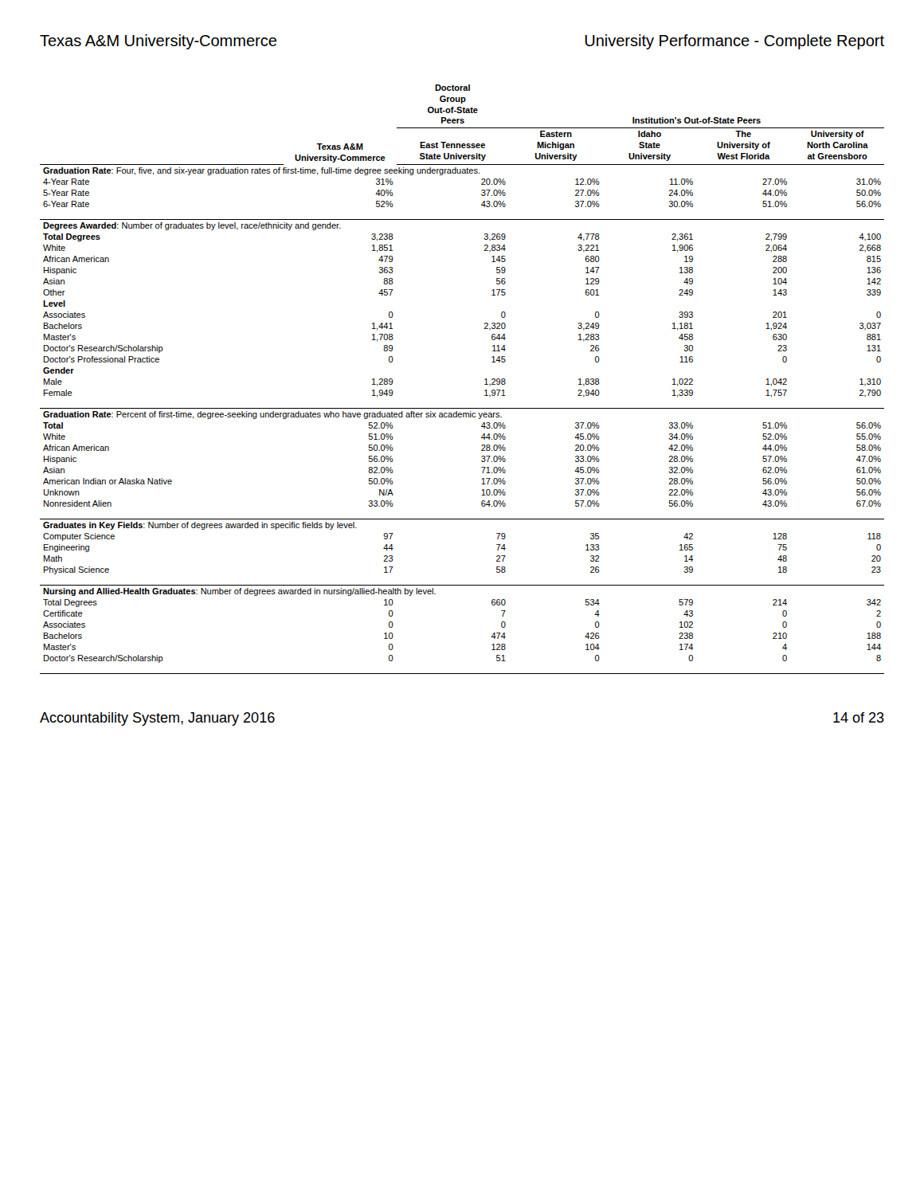Texas A&M University-Commerce
University Performance - Complete Report
| | Texas A&M University-Commerce | Doctoral Group Out-of-State Peers | Institution's Out-of-State Peers |
| --- | --- | --- | --- |
| | East Tennessee State University | Eastern Michigan University | Idaho State University | The University of West Florida | University of North Carolina at Greensboro |
| Graduation Rate : Four, five, and six-year graduation rates of first-time, full-time degree seeking undergraduates. |
| 4-Year Rate | 31% | 20.0% | 12.0% | 11.0% | 27.0% | 31.0% |
| 5-Year Rate | 40% | 37.0% | 27.0% | 24.0% | 44.0% | 50.0% |
| 6-Year Rate | 52% | 43.0% | 37.0% | 30.0% | 51.0% | 56.0% |
| Degrees Awarded : Number of graduates by level, race/ethnicity and gender. |
| Total Degrees | 3,238 | 3,269 | 4,778 | 2,361 | 2,799 | 4,100 |
| White | 1,851 | 2,834 | 3,221 | 1,906 | 2,064 | 2,668 |
| African American | 479 | 145 | 680 | 19 | 288 | 815 |
| Hispanic | 363 | 59 | 147 | 138 | 200 | 136 |
| Asian | 88 | 56 | 129 | 49 | 104 | 142 |
| Other | 457 | 175 | 601 | 249 | 143 | 339 |
| Level | | | | | | |
| Associates | 0 | 0 | 0 | 393 | 201 | 0 |
| Bachelors | 1,441 | 2,320 | 3,249 | 1,181 | 1,924 | 3,037 |
| Master's | 1,708 | 644 | 1,283 | 458 | 630 | 881 |
| Doctor's Research/Scholarship | 89 | 114 | 26 | 30 | 23 | 131 |
| Doctor's Professional Practice | 0 | 145 | 0 | 116 | 0 | 0 |
| Gender | | | | | | |
| Male | 1,289 | 1,298 | 1,838 | 1,022 | 1,042 | 1,310 |
| Female | 1,949 | 1,971 | 2,940 | 1,339 | 1,757 | 2,790 |
| Graduation Rate : Percent of first-time, degree-seeking undergraduates who have graduated after six academic years. |
| Total | 52.0% | 43.0% | 37.0% | 33.0% | 51.0% | 56.0% |
| White | 51.0% | 44.0% | 45.0% | 34.0% | 52.0% | 55.0% |
| African American | 50.0% | 28.0% | 20.0% | 42.0% | 44.0% | 58.0% |
| Hispanic | 56.0% | 37.0% | 33.0% | 28.0% | 57.0% | 47.0% |
| Asian | 82.0% | 71.0% | 45.0% | 32.0% | 62.0% | 61.0% |
| American Indian or Alaska Native | 50.0% | 17.0% | 37.0% | 28.0% | 56.0% | 50.0% |
| Unknown | N/A | 10.0% | 37.0% | 22.0% | 43.0% | 56.0% |
| Nonresident Alien | 33.0% | 64.0% | 57.0% | 56.0% | 43.0% | 67.0% |
| Graduates in Key Fields : Number of degrees awarded in specific fields by level. |
| Computer Science | 97 | 79 | 35 | 42 | 128 | 118 |
| Engineering | 44 | 74 | 133 | 165 | 75 | 0 |
| Math | 23 | 27 | 32 | 14 | 48 | 20 |
| Physical Science | 17 | 58 | 26 | 39 | 18 | 23 |
| Nursing and Allied-Health Graduates : Number of degrees awarded in nursing/allied-health by level. |
| Total Degrees | 10 | 660 | 534 | 579 | 214 | 342 |
| Certificate | 0 | 7 | 4 | 43 | 0 | 2 |
| Associates | 0 | 0 | 0 | 102 | 0 | 0 |
| Bachelors | 10 | 474 | 426 | 238 | 210 | 188 |
| Master's | 0 | 128 | 104 | 174 | 4 | 144 |
| Doctor's Research/Scholarship | 0 | 51 | 0 | 0 | 0 | 8 |
Accountability System, January 2016
14 of 23